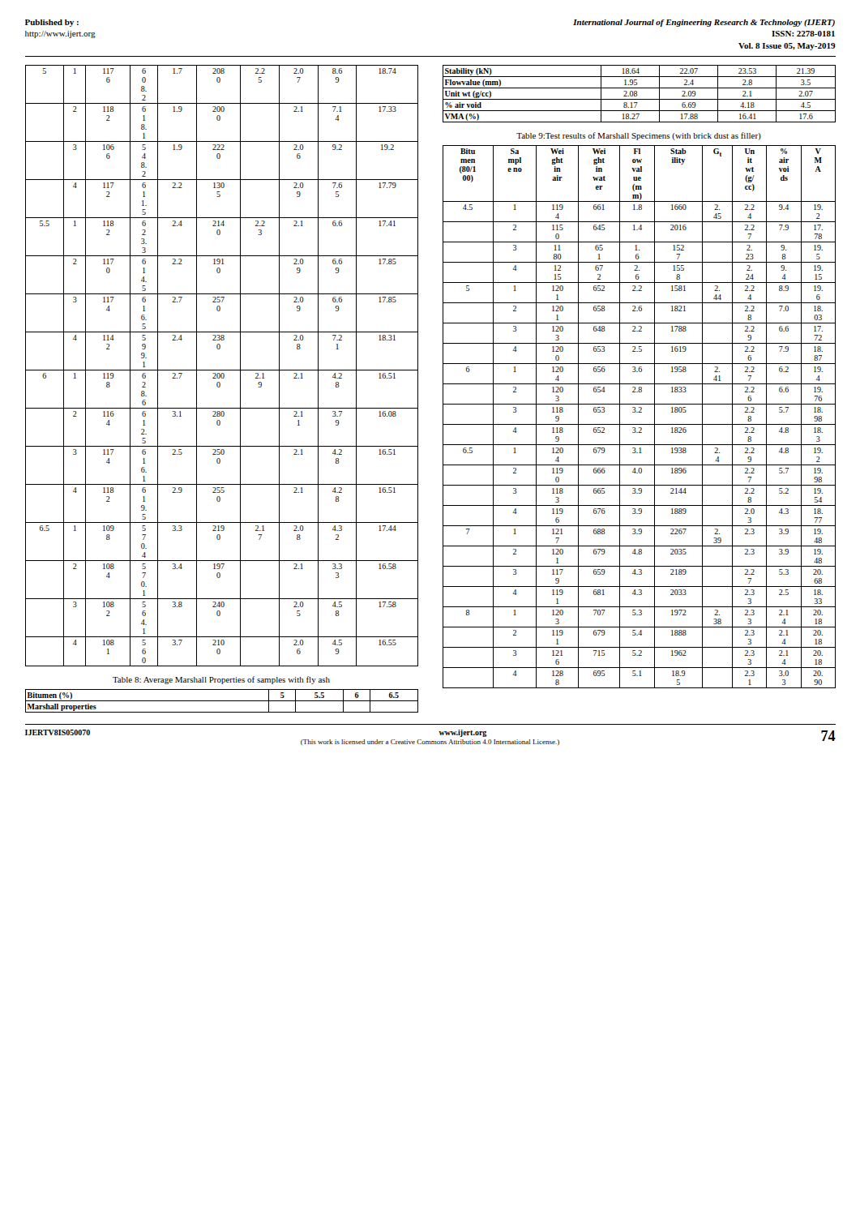Published by :
http://www.ijert.org
International Journal of Engineering Research & Technology (IJERT)
ISSN: 2278-0181
Vol. 8 Issue 05, May-2019
| 5 | 1 | 117 6 | 6 0 8. 2 | 1.7 | 208 0 | 2.2 5 | 2.0 7 | 8.6 9 | 18.74 |
| | 2 | 118 2 | 6 1 8. 1 | 1.9 | 200 0 | | 2.1 | 7.1 4 | 17.33 |
| | 3 | 106 6 | 5 4 8. 2 | 1.9 | 222 0 | | 2.0 6 | 9.2 | 19.2 |
| | 4 | 117 2 | 6 1 1. 5 | 2.2 | 130 5 | | 2.0 9 | 7.6 5 | 17.79 |
| 5.5 | 1 | 118 2 | 6 2 3. 3 | 2.4 | 214 0 | 2.2 3 | 2.1 | 6.6 | 17.41 |
| | 2 | 117 0 | 6 1 4. 5 | 2.2 | 191 0 | | 2.0 9 | 6.6 9 | 17.85 |
| | 3 | 117 4 | 6 1 6. 5 | 2.7 | 257 0 | | 2.0 9 | 6.6 9 | 17.85 |
| | 4 | 114 2 | 5 9 9. 1 | 2.4 | 238 0 | | 2.0 8 | 7.2 1 | 18.31 |
| 6 | 1 | 119 8 | 6 2 8. 6 | 2.7 | 200 0 | 2.1 9 | 2.1 | 4.2 8 | 16.51 |
| | 2 | 116 4 | 6 1 2. 5 | 3.1 | 280 0 | | 2.1 1 | 3.7 9 | 16.08 |
| | 3 | 117 4 | 6 1 6. 1 | 2.5 | 250 0 | | 2.1 | 4.2 8 | 16.51 |
| | 4 | 118 2 | 6 1 9. 5 | 2.9 | 255 0 | | 2.1 | 4.2 8 | 16.51 |
| 6.5 | 1 | 109 8 | 5 7 0. 4 | 3.3 | 219 0 | 2.1 7 | 2.0 8 | 4.3 2 | 17.44 |
| | 2 | 108 4 | 5 7 0. 1 | 3.4 | 197 0 | | 2.1 | 3.3 3 | 16.58 |
| | 3 | 108 2 | 5 6 4. 1 | 3.8 | 240 0 | | 2.0 5 | 4.5 8 | 17.58 |
| | 4 | 108 1 | 5 6 0 | 3.7 | 210 0 | | 2.0 6 | 4.5 9 | 16.55 |
Table 8: Average Marshall Properties of samples with fly ash
| Bitumen (%) | 5 | 5.5 | 6 | 6.5 |
| Marshall properties | | | | |
| Stability (kN) | 18.64 | 22.07 | 23.53 | 21.39 |
| Flowvalue (mm) | 1.95 | 2.4 | 2.8 | 3.5 |
| Unit wt (g/cc) | 2.08 | 2.09 | 2.1 | 2.07 |
| % air void | 8.17 | 6.69 | 4.18 | 4.5 |
| VMA (%) | 18.27 | 17.88 | 16.41 | 17.6 |
Table 9:Test results of Marshall Specimens (with brick dust as filler)
| Bitu men (80/1 00) | Sa mpl e no | Wei ght in air | Wei ght in wat er | Fl ow val ue (m m) | Stab ility | G t | Un it wt (g/ cc) | % air voi ds | V M A |
| --- | --- | --- | --- | --- | --- | --- | --- | --- | --- |
| 4.5 | 1 | 119 4 | 661 | 1.8 | 1660 | 2. 45 | 2.2 4 | 9.4 | 19. 2 |
| | 2 | 115 0 | 645 | 1.4 | 2016 | | 2.2 7 | 7.9 | 17. 78 |
| | 3 | 11 80 | 65 1 | 1. 6 | 152 7 | | 2. 23 | 9. 8 | 19. 5 |
| | 4 | 12 15 | 67 2 | 2. 6 | 155 8 | | 2. 24 | 9. 4 | 19. 15 |
| 5 | 1 | 120 1 | 652 | 2.2 | 1581 | 2. 44 | 2.2 4 | 8.9 | 19. 6 |
| | 2 | 120 1 | 658 | 2.6 | 1821 | | 2.2 8 | 7.0 | 18. 03 |
| | 3 | 120 3 | 648 | 2.2 | 1788 | | 2.2 9 | 6.6 | 17. 72 |
| | 4 | 120 0 | 653 | 2.5 | 1619 | | 2.2 6 | 7.9 | 18. 87 |
| 6 | 1 | 120 4 | 656 | 3.6 | 1958 | 2. 41 | 2.2 7 | 6.2 | 19. 4 |
| | 2 | 120 3 | 654 | 2.8 | 1833 | | 2.2 6 | 6.6 | 19. 76 |
| | 3 | 118 9 | 653 | 3.2 | 1805 | | 2.2 8 | 5.7 | 18. 98 |
| | 4 | 118 9 | 652 | 3.2 | 1826 | | 2.2 8 | 4.8 | 18. 3 |
| 6.5 | 1 | 120 4 | 679 | 3.1 | 1938 | 2. 4 | 2.2 9 | 4.8 | 19. 2 |
| | 2 | 119 0 | 666 | 4.0 | 1896 | | 2.2 7 | 5.7 | 19. 98 |
| | 3 | 118 3 | 665 | 3.9 | 2144 | | 2.2 8 | 5.2 | 19. 54 |
| | 4 | 119 6 | 676 | 3.9 | 1889 | | 2.0 3 | 4.3 | 18. 77 |
| 7 | 1 | 121 7 | 688 | 3.9 | 2267 | 2. 39 | 2.3 | 3.9 | 19. 48 |
| | 2 | 120 1 | 679 | 4.8 | 2035 | | 2.3 | 3.9 | 19. 48 |
| | 3 | 117 9 | 659 | 4.3 | 2189 | | 2.2 7 | 5.3 | 20. 68 |
| | 4 | 119 1 | 681 | 4.3 | 2033 | | 2.3 3 | 2.5 | 18. 33 |
| 8 | 1 | 120 3 | 707 | 5.3 | 1972 | 2. 38 | 2.3 3 | 2.1 4 | 20. 18 |
| | 2 | 119 1 | 679 | 5.4 | 1888 | | 2.3 3 | 2.1 4 | 20. 18 |
| | 3 | 121 6 | 715 | 5.2 | 1962 | | 2.3 3 | 2.1 4 | 20. 18 |
| | 4 | 128 8 | 695 | 5.1 | 18.9 5 | | 2.3 1 | 3.0 3 | 20. 90 |
IJERTV8IS050070
www.ijert.org
(This work is licensed under a Creative Commons Attribution 4.0 International License.)
74